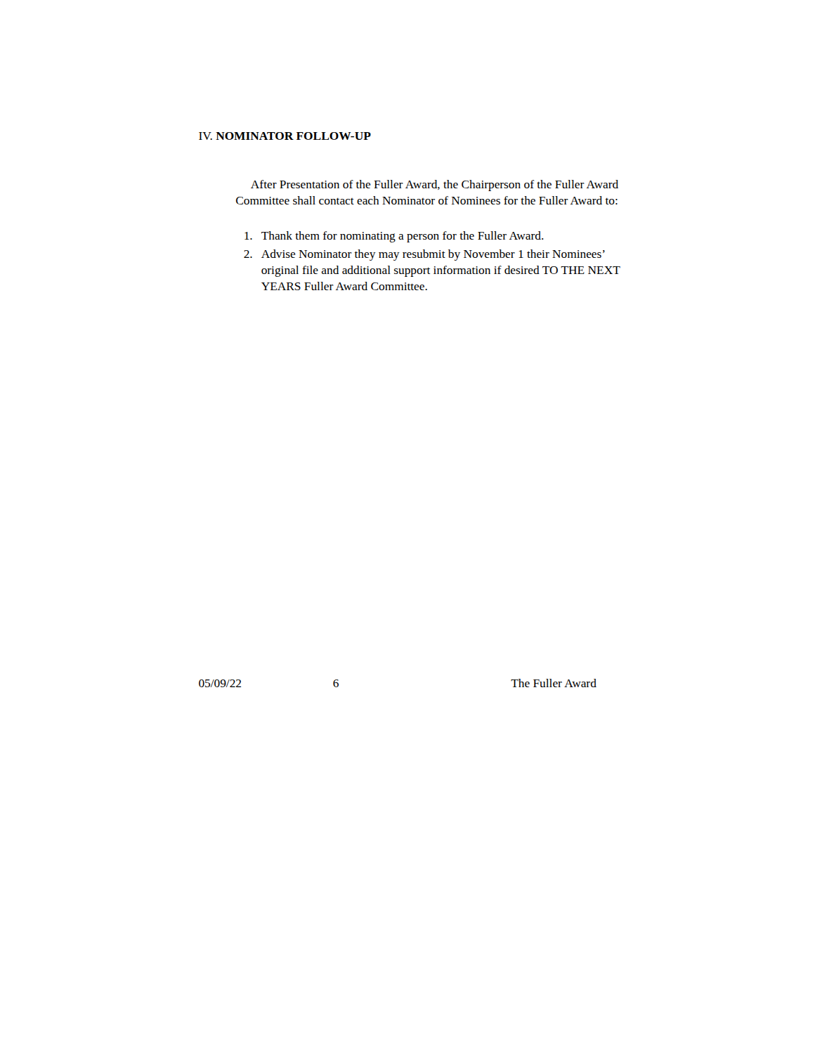IV. NOMINATOR FOLLOW-UP
After Presentation of the Fuller Award, the Chairperson of the Fuller Award Committee shall contact each Nominator of Nominees for the Fuller Award to:
Thank them for nominating a person for the Fuller Award.
Advise Nominator they may resubmit by November 1 their Nominees’ original file and additional support information if desired TO THE NEXT YEARS Fuller Award Committee.
05/09/22 6 The Fuller Award